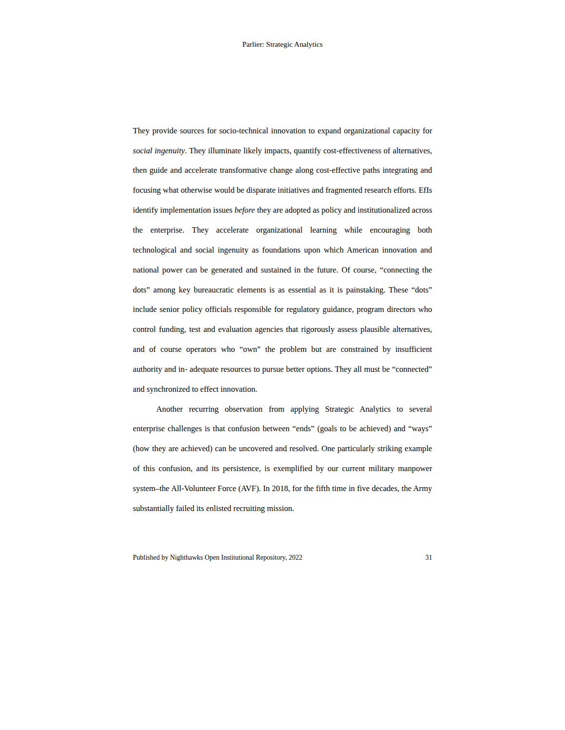Parlier: Strategic Analytics
They provide sources for socio-technical innovation to expand organizational capacity for social ingenuity. They illuminate likely impacts, quantify cost-effectiveness of alternatives, then guide and accelerate transformative change along cost-effective paths integrating and focusing what otherwise would be disparate initiatives and fragmented research efforts. EfIs identify implementation issues before they are adopted as policy and institutionalized across the enterprise. They accelerate organizational learning while encouraging both technological and social ingenuity as foundations upon which American innovation and national power can be generated and sustained in the future. Of course, “connecting the dots” among key bureaucratic elements is as essential as it is painstaking. These “dots” include senior policy officials responsible for regulatory guidance, program directors who control funding, test and evaluation agencies that rigorously assess plausible alternatives, and of course operators who “own” the problem but are constrained by insufficient authority and in- adequate resources to pursue better options. They all must be “connected” and synchronized to effect innovation.
Another recurring observation from applying Strategic Analytics to several enterprise challenges is that confusion between “ends” (goals to be achieved) and “ways” (how they are achieved) can be uncovered and resolved. One particularly striking example of this confusion, and its persistence, is exemplified by our current military manpower system–the All-Volunteer Force (AVF). In 2018, for the fifth time in five decades, the Army substantially failed its enlisted recruiting mission.
Published by Nighthawks Open Institutional Repository, 2022
31